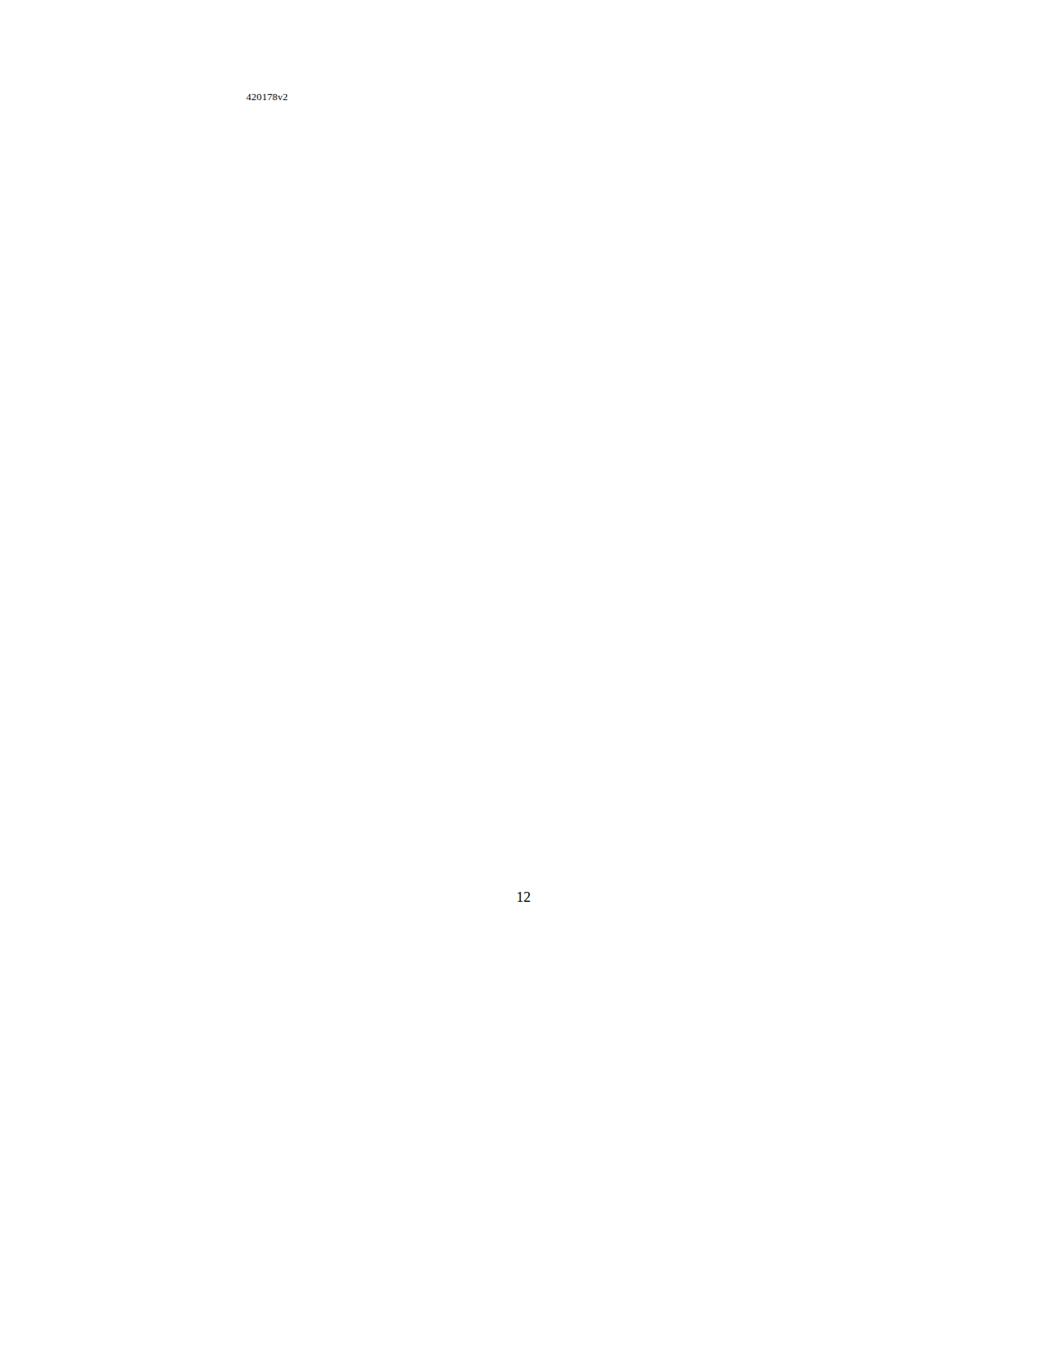420178v2
12